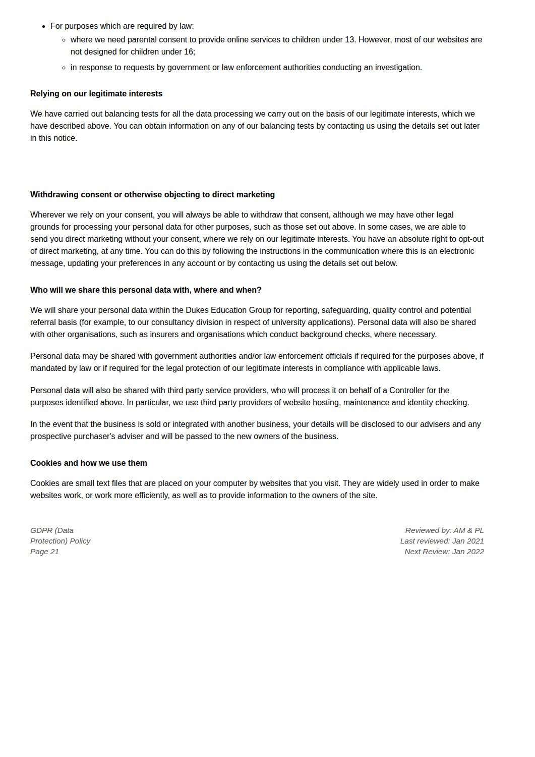For purposes which are required by law:
where we need parental consent to provide online services to children under 13. However, most of our websites are not designed for children under 16;
in response to requests by government or law enforcement authorities conducting an investigation.
Relying on our legitimate interests
We have carried out balancing tests for all the data processing we carry out on the basis of our legitimate interests, which we have described above. You can obtain information on any of our balancing tests by contacting us using the details set out later in this notice.
Withdrawing consent or otherwise objecting to direct marketing
Wherever we rely on your consent, you will always be able to withdraw that consent, although we may have other legal grounds for processing your personal data for other purposes, such as those set out above. In some cases, we are able to send you direct marketing without your consent, where we rely on our legitimate interests. You have an absolute right to opt-out of direct marketing, at any time. You can do this by following the instructions in the communication where this is an electronic message, updating your preferences in any account or by contacting us using the details set out below.
Who will we share this personal data with, where and when?
We will share your personal data within the Dukes Education Group for reporting, safeguarding, quality control and potential referral basis (for example, to our consultancy division in respect of university applications). Personal data will also be shared with other organisations, such as insurers and organisations which conduct background checks, where necessary.
Personal data may be shared with government authorities and/or law enforcement officials if required for the purposes above, if mandated by law or if required for the legal protection of our legitimate interests in compliance with applicable laws.
Personal data will also be shared with third party service providers, who will process it on behalf of a Controller for the purposes identified above. In particular, we use third party providers of website hosting, maintenance and identity checking.
In the event that the business is sold or integrated with another business, your details will be disclosed to our advisers and any prospective purchaser's adviser and will be passed to the new owners of the business.
Cookies and how we use them
Cookies are small text files that are placed on your computer by websites that you visit. They are widely used in order to make websites work, or work more efficiently, as well as to provide information to the owners of the site.
GDPR (Data
Protection) Policy
Page 21
Reviewed by: AM & PL
Last reviewed: Jan 2021
Next Review: Jan 2022